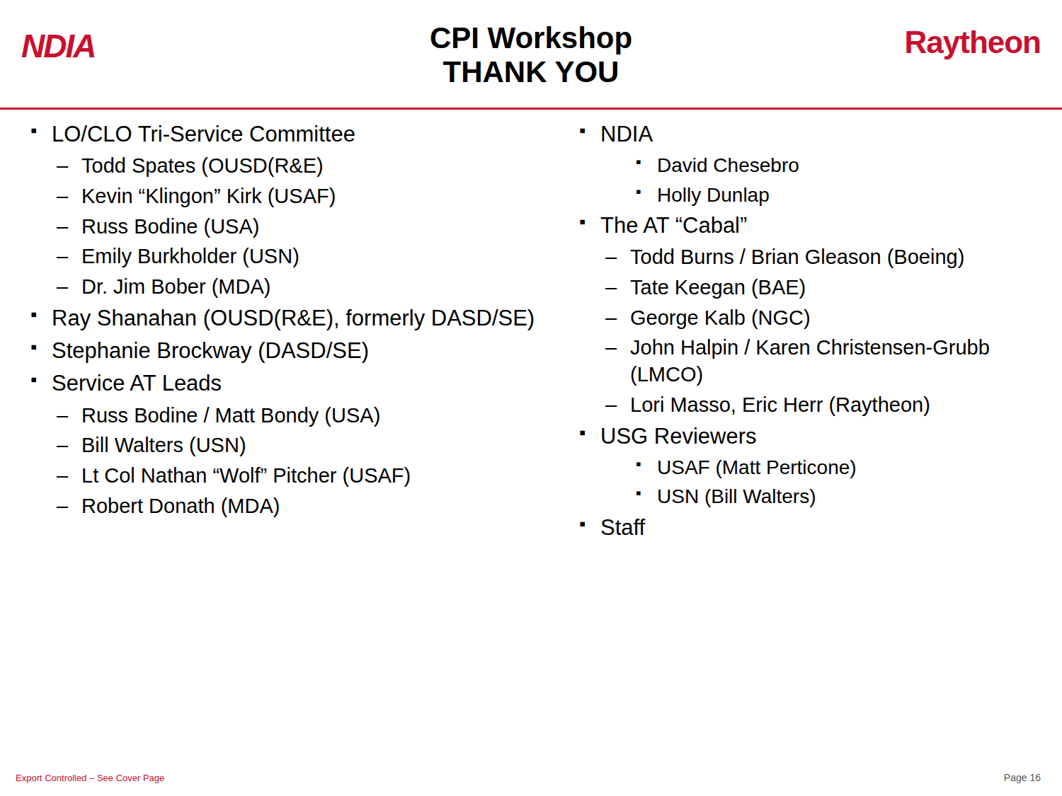NDIA
Raytheon
CPI Workshop
THANK YOU
LO/CLO Tri-Service Committee
Todd Spates (OUSD(R&E)
Kevin “Klingon” Kirk (USAF)
Russ Bodine (USA)
Emily Burkholder (USN)
Dr. Jim Bober (MDA)
Ray Shanahan (OUSD(R&E), formerly DASD/SE)
Stephanie Brockway (DASD/SE)
Service AT Leads
Russ Bodine / Matt Bondy (USA)
Bill Walters (USN)
Lt Col Nathan “Wolf” Pitcher (USAF)
Robert Donath (MDA)
NDIA
David Chesebro
Holly Dunlap
The AT “Cabal”
Todd Burns / Brian Gleason (Boeing)
Tate Keegan (BAE)
George Kalb (NGC)
John Halpin / Karen Christensen-Grubb (LMCO)
Lori Masso, Eric Herr (Raytheon)
USG Reviewers
USAF (Matt Perticone)
USN (Bill Walters)
Staff
Export Controlled – See Cover Page
Page 16